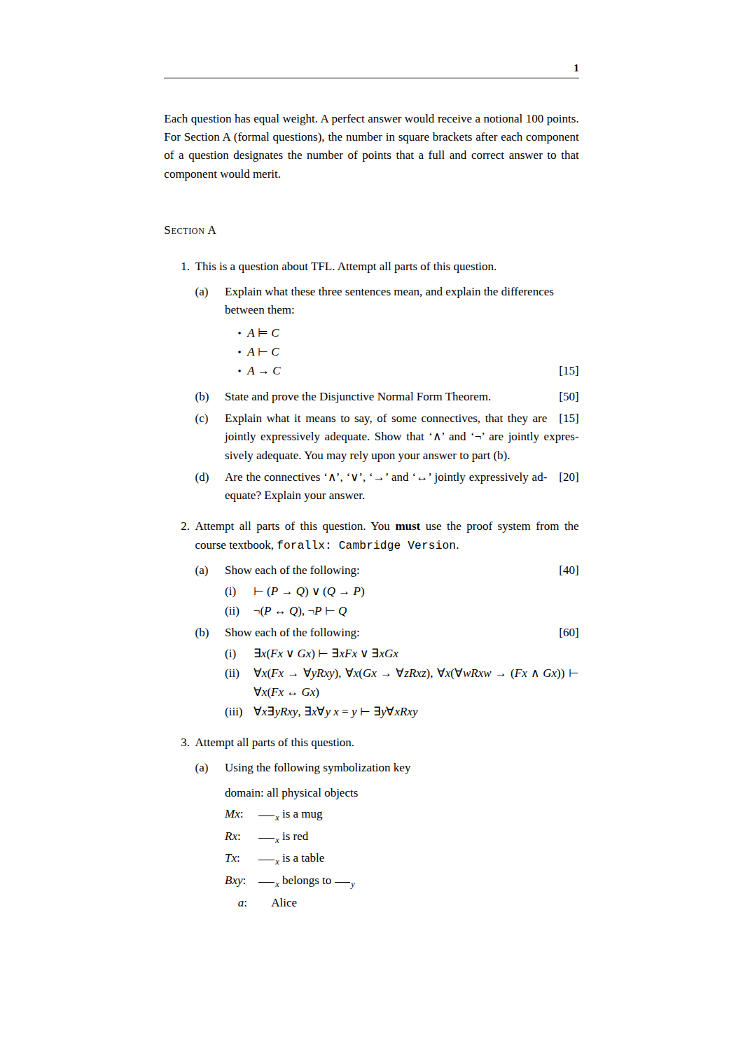1
Each question has equal weight. A perfect answer would receive a notional 100 points. For Section A (formal questions), the number in square brackets after each component of a question designates the number of points that a full and correct answer to that component would merit.
Section A
1. This is a question about TFL. Attempt all parts of this question.
(a) Explain what these three sentences mean, and explain the differences between them:
A ⊨ C
A ⊢ C
A → C [15]
(b) [50] State and prove the Disjunctive Normal Form Theorem.
(c) [15] Explain what it means to say, of some connectives, that they are jointly expressively adequate. Show that ‘∧’ and ‘¬’ are jointly expressively adequate. You may rely upon your answer to part (b).
(d) [20] Are the connectives ‘∧’, ‘∨’, ‘→’ and ‘↔’ jointly expressively adequate? Explain your answer.
2. Attempt all parts of this question. You must use the proof system from the course textbook, forallx: Cambridge Version.
(a) [40] Show each of the following:
(i) ⊢ (P → Q) ∨ (Q → P)
(ii) ¬(P ↔ Q), ¬P ⊢ Q
(b) [60] Show each of the following:
(i) ∃x(Fx ∨ Gx) ⊢ ∃xFx ∨ ∃xGx
(ii) ∀x(Fx → ∀yRxy), ∀x(Gx → ∀zRxz), ∀x(∀wRxw → (Fx ∧ Gx)) ⊢ ∀x(Fx ↔ Gx)
(iii) ∀x∃yRxy, ∃x∀y x = y ⊢ ∃y∀xRxy
3. Attempt all parts of this question.
(a) Using the following symbolization key
domain: all physical objects Mx: x is a mug Rx: x is red Tx: x is a table Bxy: x belongs to y a: Alice